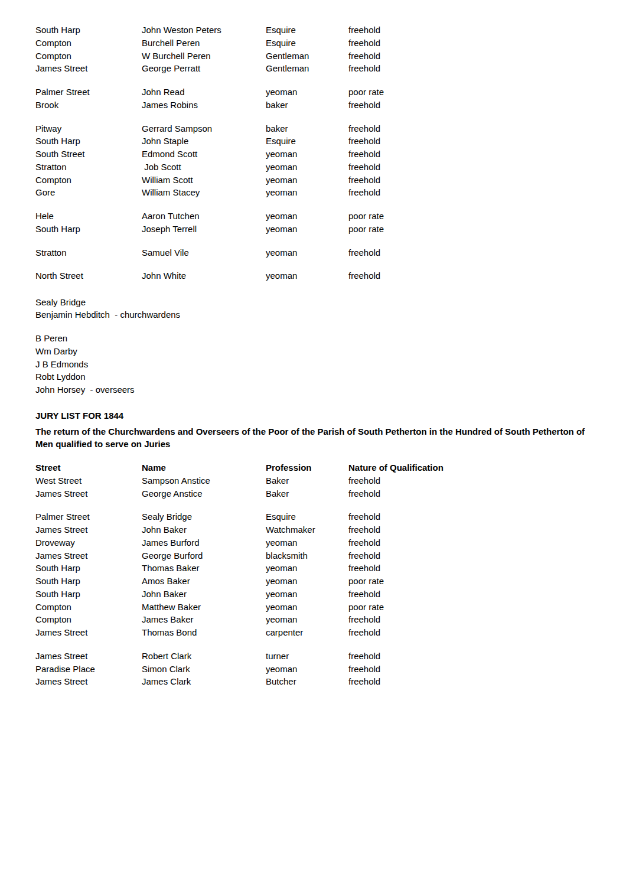| South Harp | John Weston Peters | Esquire | freehold |
| Compton | Burchell Peren | Esquire | freehold |
| Compton | W Burchell Peren | Gentleman | freehold |
| James Street | George Perratt | Gentleman | freehold |
| Palmer Street | John Read | yeoman | poor rate |
| Brook | James Robins | baker | freehold |
| Pitway | Gerrard Sampson | baker | freehold |
| South Harp | John Staple | Esquire | freehold |
| South Street | Edmond Scott | yeoman | freehold |
| Stratton | Job Scott | yeoman | freehold |
| Compton | William Scott | yeoman | freehold |
| Gore | William Stacey | yeoman | freehold |
| Hele | Aaron Tutchen | yeoman | poor rate |
| South Harp | Joseph Terrell | yeoman | poor rate |
| Stratton | Samuel Vile | yeoman | freehold |
| North Street | John White | yeoman | freehold |
Sealy Bridge
Benjamin Hebditch - churchwardens
B Peren
Wm Darby
J B Edmonds
Robt Lyddon
John Horsey - overseers
JURY LIST FOR 1844
The return of the Churchwardens and Overseers of the Poor of the Parish of South Petherton in the Hundred of South Petherton of Men qualified to serve on Juries
| Street | Name | Profession | Nature of Qualification |
| West Street | Sampson Anstice | Baker | freehold |
| James Street | George Anstice | Baker | freehold |
| Palmer Street | Sealy Bridge | Esquire | freehold |
| James Street | John Baker | Watchmaker | freehold |
| Droveway | James Burford | yeoman | freehold |
| James Street | George Burford | blacksmith | freehold |
| South Harp | Thomas Baker | yeoman | freehold |
| South Harp | Amos Baker | yeoman | poor rate |
| South Harp | John Baker | yeoman | freehold |
| Compton | Matthew Baker | yeoman | poor rate |
| Compton | James Baker | yeoman | freehold |
| James Street | Thomas Bond | carpenter | freehold |
| James Street | Robert Clark | turner | freehold |
| Paradise Place | Simon Clark | yeoman | freehold |
| James Street | James Clark | Butcher | freehold |